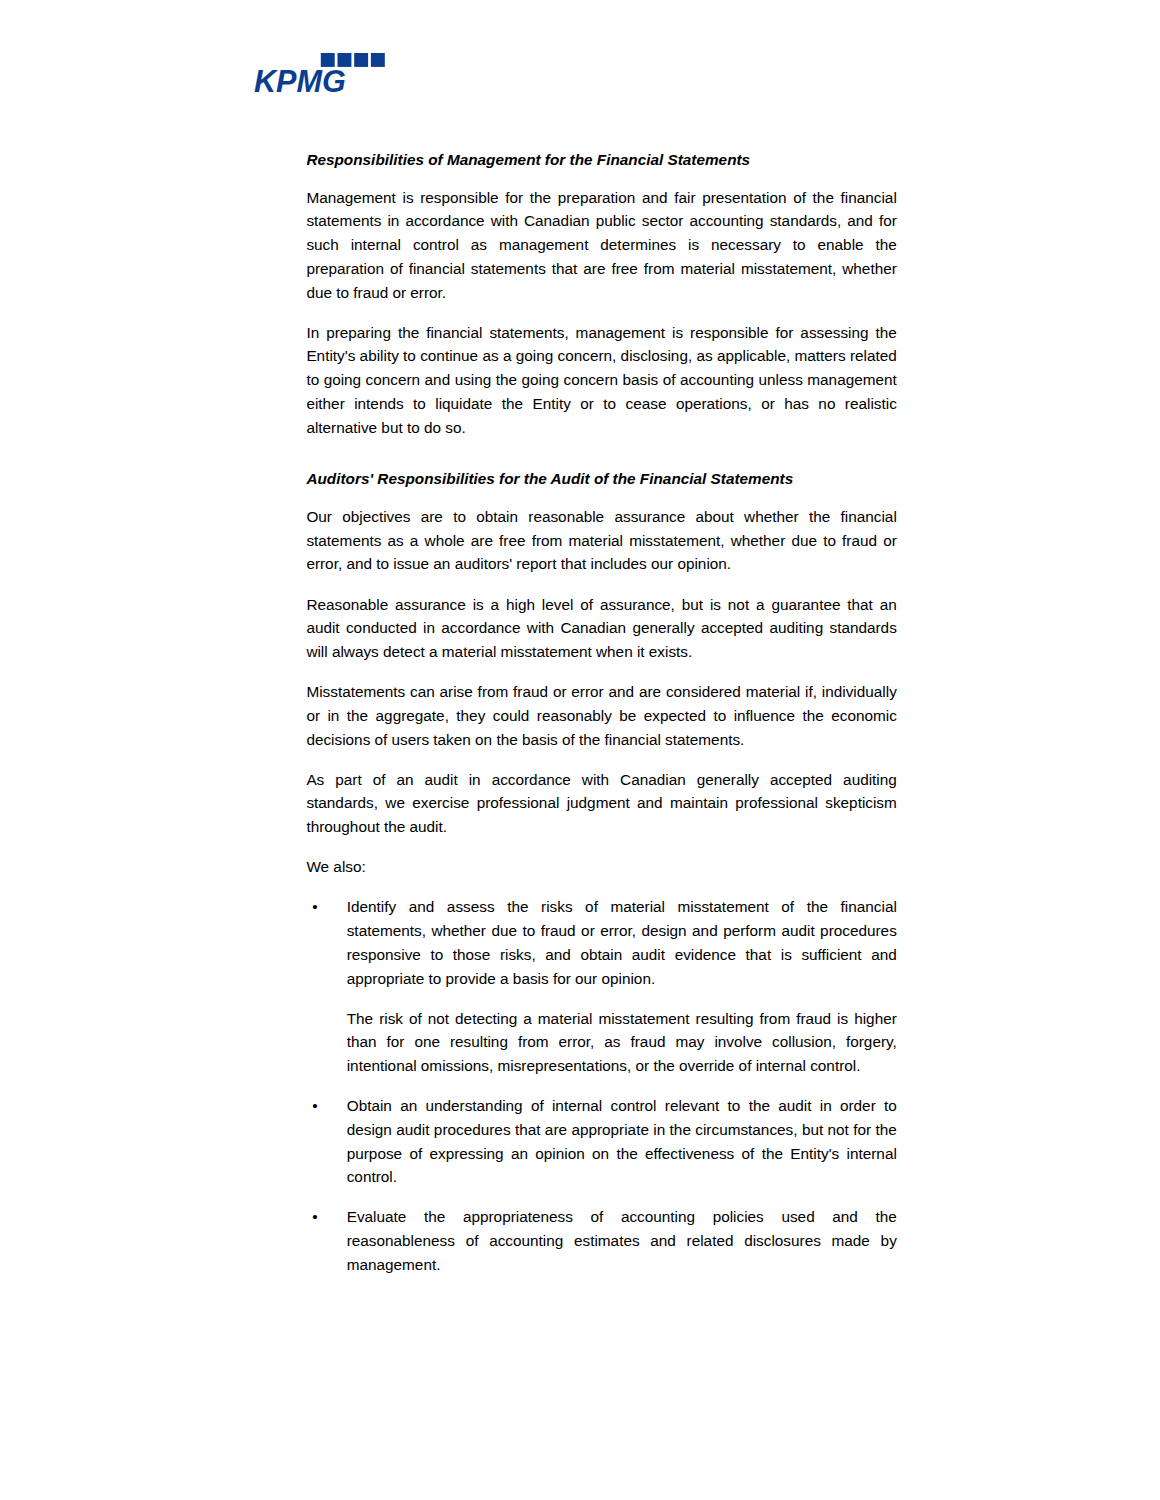KPMG
Responsibilities of Management for the Financial Statements
Management is responsible for the preparation and fair presentation of the financial statements in accordance with Canadian public sector accounting standards, and for such internal control as management determines is necessary to enable the preparation of financial statements that are free from material misstatement, whether due to fraud or error.
In preparing the financial statements, management is responsible for assessing the Entity's ability to continue as a going concern, disclosing, as applicable, matters related to going concern and using the going concern basis of accounting unless management either intends to liquidate the Entity or to cease operations, or has no realistic alternative but to do so.
Auditors' Responsibilities for the Audit of the Financial Statements
Our objectives are to obtain reasonable assurance about whether the financial statements as a whole are free from material misstatement, whether due to fraud or error, and to issue an auditors' report that includes our opinion.
Reasonable assurance is a high level of assurance, but is not a guarantee that an audit conducted in accordance with Canadian generally accepted auditing standards will always detect a material misstatement when it exists.
Misstatements can arise from fraud or error and are considered material if, individually or in the aggregate, they could reasonably be expected to influence the economic decisions of users taken on the basis of the financial statements.
As part of an audit in accordance with Canadian generally accepted auditing standards, we exercise professional judgment and maintain professional skepticism throughout the audit.
We also:
Identify and assess the risks of material misstatement of the financial statements, whether due to fraud or error, design and perform audit procedures responsive to those risks, and obtain audit evidence that is sufficient and appropriate to provide a basis for our opinion.
The risk of not detecting a material misstatement resulting from fraud is higher than for one resulting from error, as fraud may involve collusion, forgery, intentional omissions, misrepresentations, or the override of internal control.
Obtain an understanding of internal control relevant to the audit in order to design audit procedures that are appropriate in the circumstances, but not for the purpose of expressing an opinion on the effectiveness of the Entity's internal control.
Evaluate the appropriateness of accounting policies used and the reasonableness of accounting estimates and related disclosures made by management.